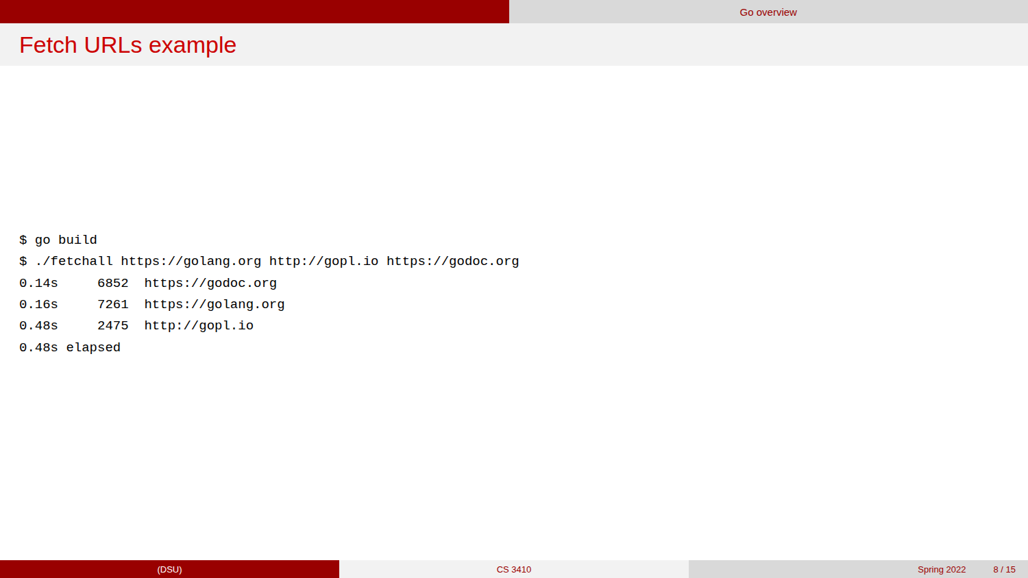Go overview
Fetch URLs example
$ go build
$ ./fetchall https://golang.org http://gopl.io https://godoc.org
0.14s     6852  https://godoc.org
0.16s     7261  https://golang.org
0.48s     2475  http://gopl.io
0.48s elapsed
(DSU)
CS 3410
Spring 20228 / 15